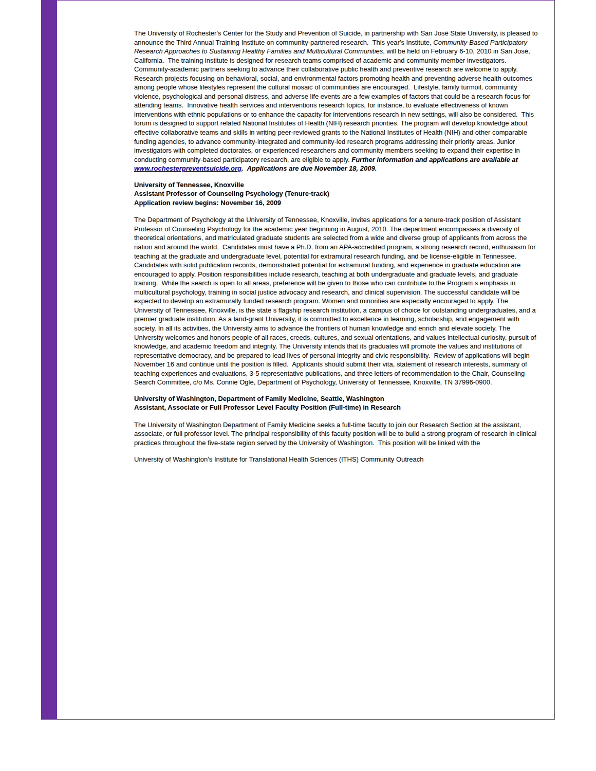The University of Rochester's Center for the Study and Prevention of Suicide, in partnership with San José State University, is pleased to announce the Third Annual Training Institute on community-partnered research. This year's Institute, Community-Based Participatory Research Approaches to Sustaining Healthy Families and Multicultural Communities, will be held on February 6-10, 2010 in San José, California. The training institute is designed for research teams comprised of academic and community member investigators. Community-academic partners seeking to advance their collaborative public health and preventive research are welcome to apply. Research projects focusing on behavioral, social, and environmental factors promoting health and preventing adverse health outcomes among people whose lifestyles represent the cultural mosaic of communities are encouraged. Lifestyle, family turmoil, community violence, psychological and personal distress, and adverse life events are a few examples of factors that could be a research focus for attending teams. Innovative health services and interventions research topics, for instance, to evaluate effectiveness of known interventions with ethnic populations or to enhance the capacity for interventions research in new settings, will also be considered. This forum is designed to support related National Institutes of Health (NIH) research priorities. The program will develop knowledge about effective collaborative teams and skills in writing peer-reviewed grants to the National Institutes of Health (NIH) and other comparable funding agencies, to advance community-integrated and community-led research programs addressing their priority areas. Junior investigators with completed doctorates, or experienced researchers and community members seeking to expand their expertise in conducting community-based participatory research, are eligible to apply. Further information and applications are available at www.rochesterpreventsuicide.org. Applications are due November 18, 2009.
University of Tennessee, Knoxville
Assistant Professor of Counseling Psychology (Tenure-track)
Application review begins: November 16, 2009
The Department of Psychology at the University of Tennessee, Knoxville, invites applications for a tenure-track position of Assistant Professor of Counseling Psychology for the academic year beginning in August, 2010. The department encompasses a diversity of theoretical orientations, and matriculated graduate students are selected from a wide and diverse group of applicants from across the nation and around the world. Candidates must have a Ph.D. from an APA-accredited program, a strong research record, enthusiasm for teaching at the graduate and undergraduate level, potential for extramural research funding, and be license-eligible in Tennessee. Candidates with solid publication records, demonstrated potential for extramural funding, and experience in graduate education are encouraged to apply. Position responsibilities include research, teaching at both undergraduate and graduate levels, and graduate training. While the search is open to all areas, preference will be given to those who can contribute to the Program s emphasis in multicultural psychology, training in social justice advocacy and research, and clinical supervision. The successful candidate will be expected to develop an extramurally funded research program. Women and minorities are especially encouraged to apply. The University of Tennessee, Knoxville, is the state s flagship research institution, a campus of choice for outstanding undergraduates, and a premier graduate institution. As a land-grant University, it is committed to excellence in learning, scholarship, and engagement with society. In all its activities, the University aims to advance the frontiers of human knowledge and enrich and elevate society. The University welcomes and honors people of all races, creeds, cultures, and sexual orientations, and values intellectual curiosity, pursuit of knowledge, and academic freedom and integrity. The University intends that its graduates will promote the values and institutions of representative democracy, and be prepared to lead lives of personal integrity and civic responsibility. Review of applications will begin November 16 and continue until the position is filled. Applicants should submit their vita, statement of research interests, summary of teaching experiences and evaluations, 3-5 representative publications, and three letters of recommendation to the Chair, Counseling Search Committee, c/o Ms. Connie Ogle, Department of Psychology, University of Tennessee, Knoxville, TN 37996-0900.
University of Washington, Department of Family Medicine, Seattle, Washington
Assistant, Associate or Full Professor Level Faculty Position (Full-time) in Research
The University of Washington Department of Family Medicine seeks a full-time faculty to join our Research Section at the assistant, associate, or full professor level. The principal responsibility of this faculty position will be to build a strong program of research in clinical practices throughout the five-state region served by the University of Washington. This position will be linked with the
University of Washington's Institute for Translational Health Sciences (ITHS) Community Outreach